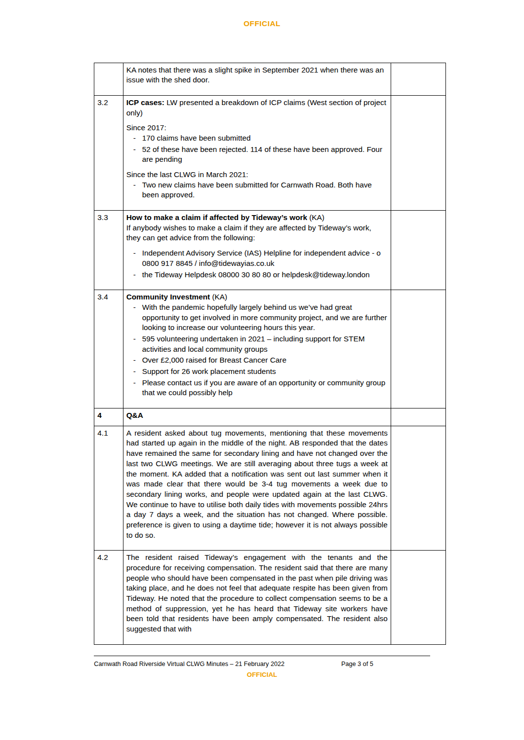OFFICIAL
| | KA notes that there was a slight spike in September 2021 when there was an issue with the shed door. | |
| 3.2 | ICP cases: LW presented a breakdown of ICP claims (West section of project only) Since 2017: 170 claims have been submitted 52 of these have been rejected. 114 of these have been approved. Four are pending Since the last CLWG in March 2021: Two new claims have been submitted for Carnwath Road. Both have been approved. | |
| 3.3 | How to make a claim if affected by Tideway’s work (KA) If anybody wishes to make a claim if they are affected by Tideway’s work, they can get advice from the following: Independent Advisory Service (IAS) Helpline for independent advice - o 0800 917 8845 / info@tidewayias.co.uk the Tideway Helpdesk 08000 30 80 80 or helpdesk@tideway.london | |
| 3.4 | Community Investment (KA) With the pandemic hopefully largely behind us we’ve had great opportunity to get involved in more community project, and we are further looking to increase our volunteering hours this year. 595 volunteering undertaken in 2021 – including support for STEM activities and local community groups Over £2,000 raised for Breast Cancer Care Support for 26 work placement students Please contact us if you are aware of an opportunity or community group that we could possibly help | |
| 4 | Q&A | |
| 4.1 | A resident asked about tug movements, mentioning that these movements had started up again in the middle of the night. AB responded that the dates have remained the same for secondary lining and have not changed over the last two CLWG meetings. We are still averaging about three tugs a week at the moment. KA added that a notification was sent out last summer when it was made clear that there would be 3-4 tug movements a week due to secondary lining works, and people were updated again at the last CLWG. We continue to have to utilise both daily tides with movements possible 24hrs a day 7 days a week, and the situation has not changed. Where possible. preference is given to using a daytime tide; however it is not always possible to do so. | |
| 4.2 | The resident raised Tideway’s engagement with the tenants and the procedure for receiving compensation. The resident said that there are many people who should have been compensated in the past when pile driving was taking place, and he does not feel that adequate respite has been given from Tideway. He noted that the procedure to collect compensation seems to be a method of suppression, yet he has heard that Tideway site workers have been told that residents have been amply compensated. The resident also suggested that with | |
Carnwath Road Riverside Virtual CLWG Minutes – 21 February 2022
Page 3 of 5
OFFICIAL